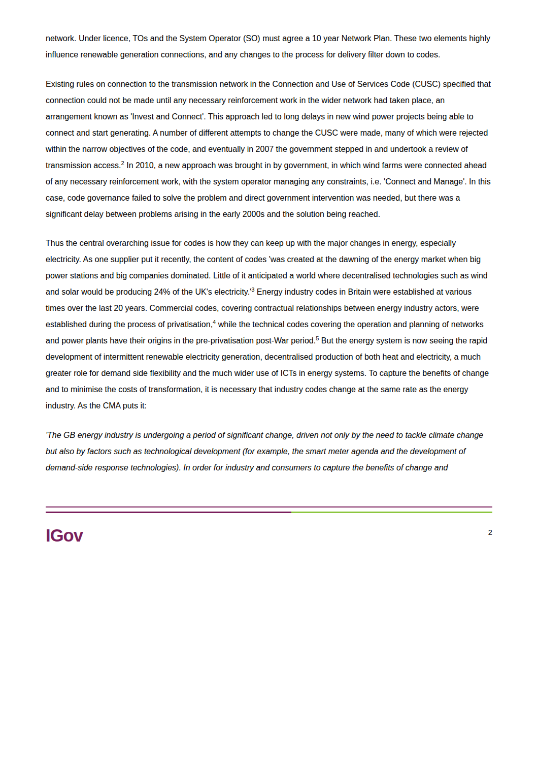network. Under licence, TOs and the System Operator (SO) must agree a 10 year Network Plan. These two elements highly influence renewable generation connections, and any changes to the process for delivery filter down to codes.
Existing rules on connection to the transmission network in the Connection and Use of Services Code (CUSC) specified that connection could not be made until any necessary reinforcement work in the wider network had taken place, an arrangement known as 'Invest and Connect'. This approach led to long delays in new wind power projects being able to connect and start generating. A number of different attempts to change the CUSC were made, many of which were rejected within the narrow objectives of the code, and eventually in 2007 the government stepped in and undertook a review of transmission access.2 In 2010, a new approach was brought in by government, in which wind farms were connected ahead of any necessary reinforcement work, with the system operator managing any constraints, i.e. 'Connect and Manage'. In this case, code governance failed to solve the problem and direct government intervention was needed, but there was a significant delay between problems arising in the early 2000s and the solution being reached.
Thus the central overarching issue for codes is how they can keep up with the major changes in energy, especially electricity. As one supplier put it recently, the content of codes 'was created at the dawning of the energy market when big power stations and big companies dominated. Little of it anticipated a world where decentralised technologies such as wind and solar would be producing 24% of the UK's electricity.'3 Energy industry codes in Britain were established at various times over the last 20 years. Commercial codes, covering contractual relationships between energy industry actors, were established during the process of privatisation,4 while the technical codes covering the operation and planning of networks and power plants have their origins in the pre-privatisation post-War period.5 But the energy system is now seeing the rapid development of intermittent renewable electricity generation, decentralised production of both heat and electricity, a much greater role for demand side flexibility and the much wider use of ICTs in energy systems. To capture the benefits of change and to minimise the costs of transformation, it is necessary that industry codes change at the same rate as the energy industry. As the CMA puts it:
'The GB energy industry is undergoing a period of significant change, driven not only by the need to tackle climate change but also by factors such as technological development (for example, the smart meter agenda and the development of demand-side response technologies). In order for industry and consumers to capture the benefits of change and
IGov 2